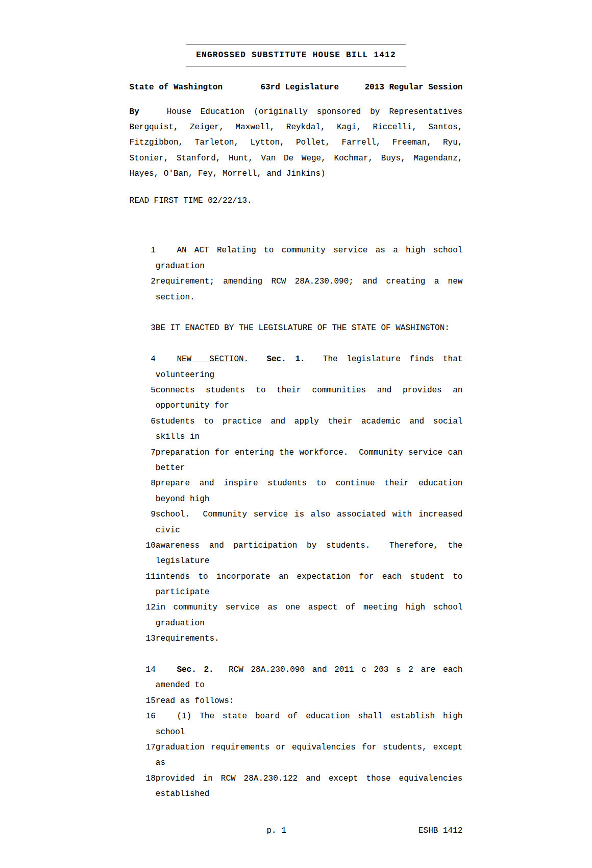ENGROSSED SUBSTITUTE HOUSE BILL 1412
State of Washington 63rd Legislature 2013 Regular Session
By House Education (originally sponsored by Representatives Bergquist, Zeiger, Maxwell, Reykdal, Kagi, Riccelli, Santos, Fitzgibbon, Tarleton, Lytton, Pollet, Farrell, Freeman, Ryu, Stonier, Stanford, Hunt, Van De Wege, Kochmar, Buys, Magendanz, Hayes, O'Ban, Fey, Morrell, and Jinkins)
READ FIRST TIME 02/22/13.
| 1 | AN ACT Relating to community service as a high school graduation |
| 2 | requirement; amending RCW 28A.230.090; and creating a new section. |
| 3 | BE IT ENACTED BY THE LEGISLATURE OF THE STATE OF WASHINGTON: |
| 4 | NEW SECTION. Sec. 1. The legislature finds that volunteering |
| 5 | connects students to their communities and provides an opportunity for |
| 6 | students to practice and apply their academic and social skills in |
| 7 | preparation for entering the workforce. Community service can better |
| 8 | prepare and inspire students to continue their education beyond high |
| 9 | school. Community service is also associated with increased civic |
| 10 | awareness and participation by students. Therefore, the legislature |
| 11 | intends to incorporate an expectation for each student to participate |
| 12 | in community service as one aspect of meeting high school graduation |
| 13 | requirements. |
| 14 | Sec. 2. RCW 28A.230.090 and 2011 c 203 s 2 are each amended to |
| 15 | read as follows: |
| 16 | (1) The state board of education shall establish high school |
| 17 | graduation requirements or equivalencies for students, except as |
| 18 | provided in RCW 28A.230.122 and except those equivalencies established |
p. 1 ESHB 1412